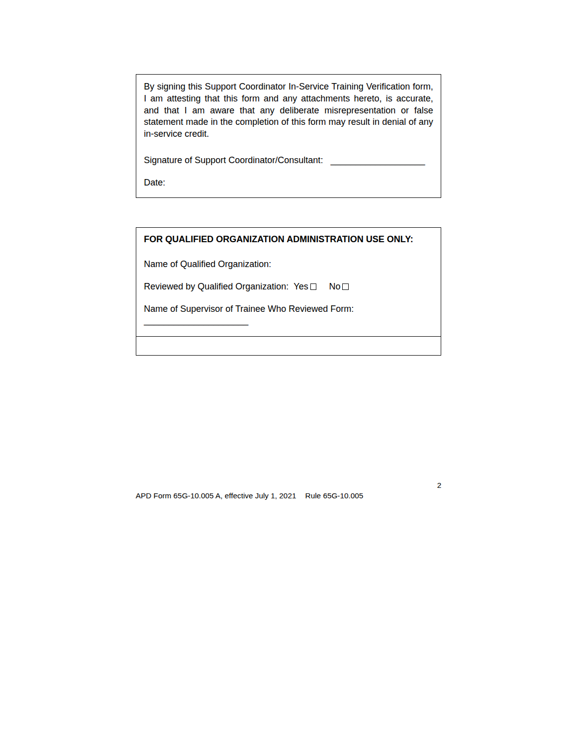By signing this Support Coordinator In-Service Training Verification form, I am attesting that this form and any attachments hereto, is accurate, and that I am aware that any deliberate misrepresentation or false statement made in the completion of this form may result in denial of any in-service credit.
Signature of Support Coordinator/Consultant: ___________________
Date:
FOR QUALIFIED ORGANIZATION ADMINISTRATION USE ONLY:
Name of Qualified Organization:
Reviewed by Qualified Organization: Yes No
Name of Supervisor of Trainee Who Reviewed Form: _____________________
2
APD Form 65G-10.005 A, effective July 1, 2021 Rule 65G-10.005